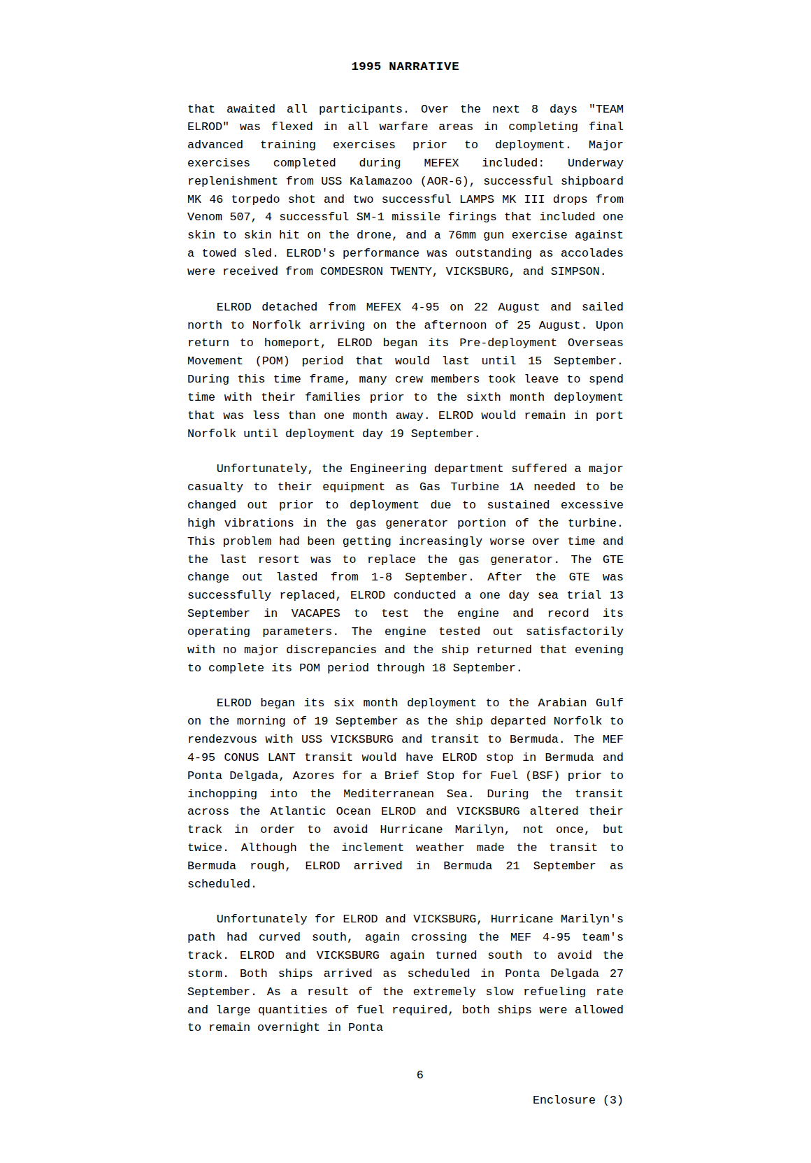1995 NARRATIVE
that awaited all participants. Over the next 8 days "TEAM ELROD" was flexed in all warfare areas in completing final advanced training exercises prior to deployment. Major exercises completed during MEFEX included: Underway replenishment from USS Kalamazoo (AOR-6), successful shipboard MK 46 torpedo shot and two successful LAMPS MK III drops from Venom 507, 4 successful SM-1 missile firings that included one skin to skin hit on the drone, and a 76mm gun exercise against a towed sled. ELROD's performance was outstanding as accolades were received from COMDESRON TWENTY, VICKSBURG, and SIMPSON.
ELROD detached from MEFEX 4-95 on 22 August and sailed north to Norfolk arriving on the afternoon of 25 August. Upon return to homeport, ELROD began its Pre-deployment Overseas Movement (POM) period that would last until 15 September. During this time frame, many crew members took leave to spend time with their families prior to the sixth month deployment that was less than one month away. ELROD would remain in port Norfolk until deployment day 19 September.
Unfortunately, the Engineering department suffered a major casualty to their equipment as Gas Turbine 1A needed to be changed out prior to deployment due to sustained excessive high vibrations in the gas generator portion of the turbine. This problem had been getting increasingly worse over time and the last resort was to replace the gas generator. The GTE change out lasted from 1-8 September. After the GTE was successfully replaced, ELROD conducted a one day sea trial 13 September in VACAPES to test the engine and record its operating parameters. The engine tested out satisfactorily with no major discrepancies and the ship returned that evening to complete its POM period through 18 September.
ELROD began its six month deployment to the Arabian Gulf on the morning of 19 September as the ship departed Norfolk to rendezvous with USS VICKSBURG and transit to Bermuda. The MEF 4-95 CONUS LANT transit would have ELROD stop in Bermuda and Ponta Delgada, Azores for a Brief Stop for Fuel (BSF) prior to inchopping into the Mediterranean Sea. During the transit across the Atlantic Ocean ELROD and VICKSBURG altered their track in order to avoid Hurricane Marilyn, not once, but twice. Although the inclement weather made the transit to Bermuda rough, ELROD arrived in Bermuda 21 September as scheduled.
Unfortunately for ELROD and VICKSBURG, Hurricane Marilyn's path had curved south, again crossing the MEF 4-95 team's track. ELROD and VICKSBURG again turned south to avoid the storm. Both ships arrived as scheduled in Ponta Delgada 27 September. As a result of the extremely slow refueling rate and large quantities of fuel required, both ships were allowed to remain overnight in Ponta
6
Enclosure (3)